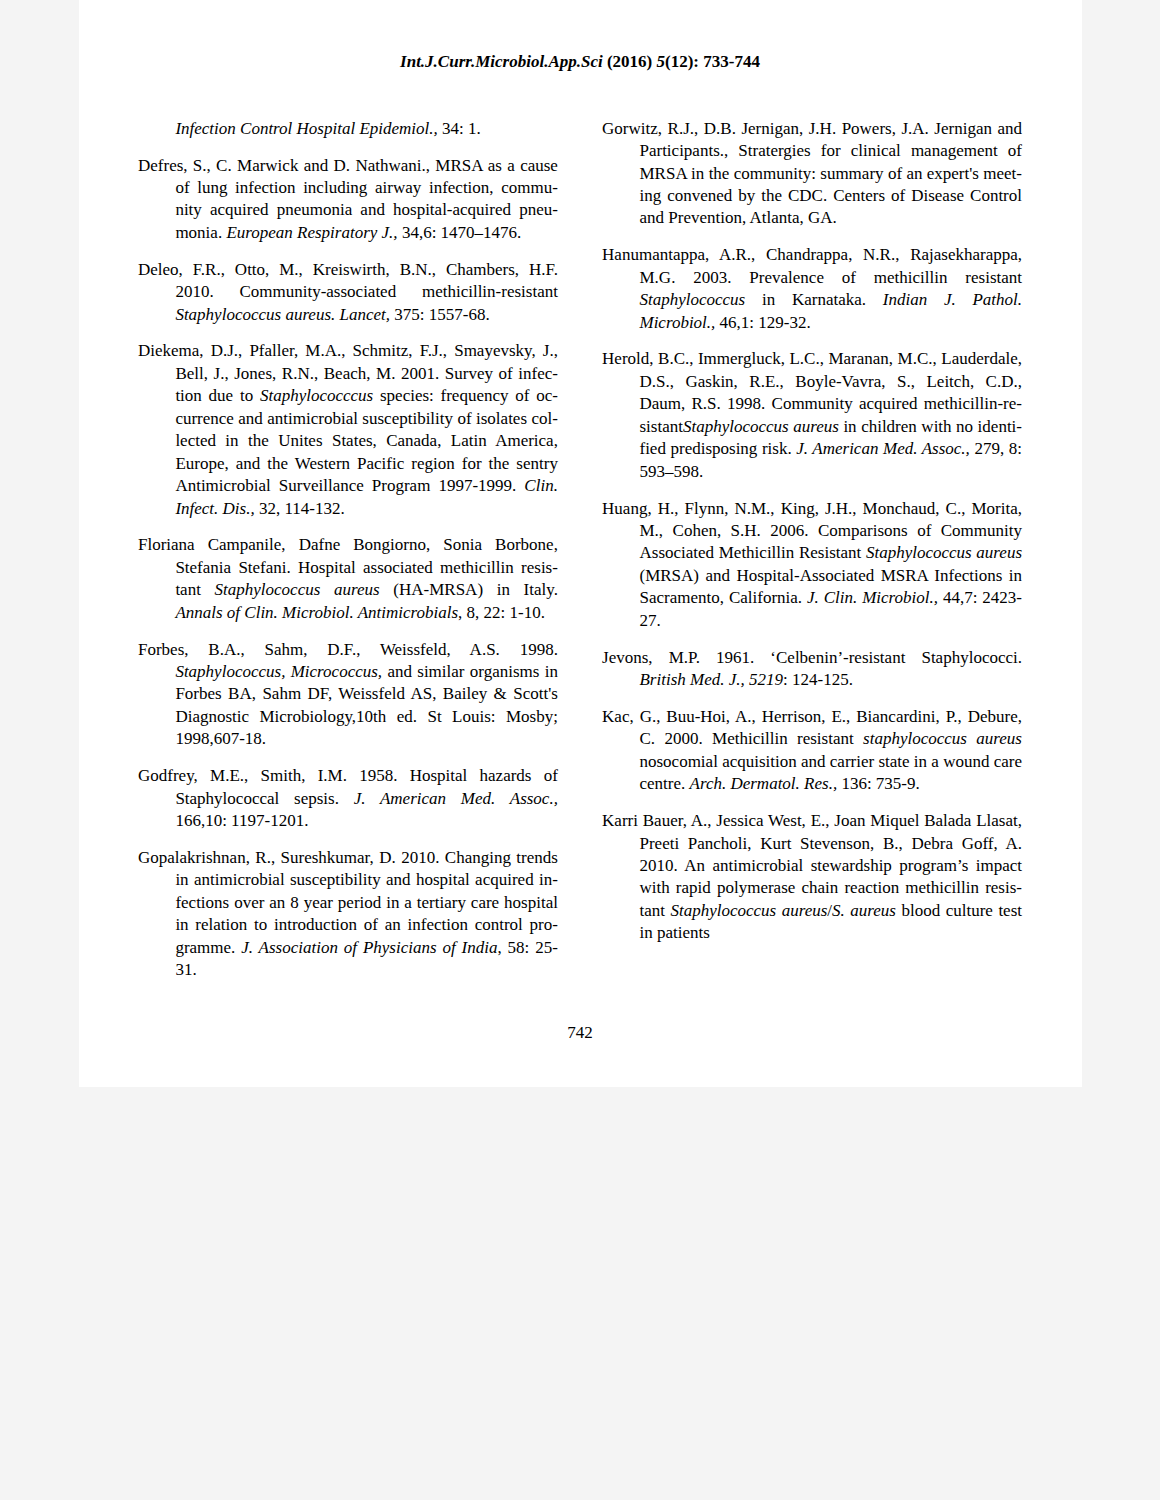Int.J.Curr.Microbiol.App.Sci (2016) 5(12): 733-744
Infection Control Hospital Epidemiol., 34: 1.
Defres, S., C. Marwick and D. Nathwani., MRSA as a cause of lung infection including airway infection, community acquired pneumonia and hospital-acquired pneumonia. European Respiratory J., 34,6: 1470–1476.
Deleo, F.R., Otto, M., Kreiswirth, B.N., Chambers, H.F. 2010. Community-associated methicillin-resistant Staphylococcus aureus. Lancet, 375: 1557-68.
Diekema, D.J., Pfaller, M.A., Schmitz, F.J., Smayevsky, J., Bell, J., Jones, R.N., Beach, M. 2001. Survey of infection due to Staphylococccus species: frequency of occurrence and antimicrobial susceptibility of isolates collected in the Unites States, Canada, Latin America, Europe, and the Western Pacific region for the sentry Antimicrobial Surveillance Program 1997-1999. Clin. Infect. Dis., 32, 114-132.
Floriana Campanile, Dafne Bongiorno, Sonia Borbone, Stefania Stefani. Hospital associated methicillin resistant Staphylococcus aureus (HA-MRSA) in Italy. Annals of Clin. Microbiol. Antimicrobials, 8, 22: 1-10.
Forbes, B.A., Sahm, D.F., Weissfeld, A.S. 1998. Staphylococcus, Micrococcus, and similar organisms in Forbes BA, Sahm DF, Weissfeld AS, Bailey & Scott's Diagnostic Microbiology,10th ed. St Louis: Mosby; 1998,607-18.
Godfrey, M.E., Smith, I.M. 1958. Hospital hazards of Staphylococcal sepsis. J. American Med. Assoc., 166,10: 1197-1201.
Gopalakrishnan, R., Sureshkumar, D. 2010. Changing trends in antimicrobial susceptibility and hospital acquired infections over an 8 year period in a tertiary care hospital in relation to introduction of an infection control programme. J. Association of Physicians of India, 58: 25-31.
Gorwitz, R.J., D.B. Jernigan, J.H. Powers, J.A. Jernigan and Participants., Stratergies for clinical management of MRSA in the community: summary of an expert's meeting convened by the CDC. Centers of Disease Control and Prevention, Atlanta, GA.
Hanumantappa, A.R., Chandrappa, N.R., Rajasekharappa, M.G. 2003. Prevalence of methicillin resistant Staphylococcus in Karnataka. Indian J. Pathol. Microbiol., 46,1: 129-32.
Herold, B.C., Immergluck, L.C., Maranan, M.C., Lauderdale, D.S., Gaskin, R.E., Boyle-Vavra, S., Leitch, C.D., Daum, R.S. 1998. Community acquired methicillin-resistantStaphylococcus aureus in children with no identified predisposing risk. J. American Med. Assoc., 279, 8: 593–598.
Huang, H., Flynn, N.M., King, J.H., Monchaud, C., Morita, M., Cohen, S.H. 2006. Comparisons of Community Associated Methicillin Resistant Staphylococcus aureus (MRSA) and Hospital-Associated MSRA Infections in Sacramento, California. J. Clin. Microbiol., 44,7: 2423-27.
Jevons, M.P. 1961. ‘Celbenin’-resistant Staphylococci. British Med. J., 5219: 124-125.
Kac, G., Buu-Hoi, A., Herrison, E., Biancardini, P., Debure, C. 2000. Methicillin resistant staphylococcus aureus nosocomial acquisition and carrier state in a wound care centre. Arch. Dermatol. Res., 136: 735-9.
Karri Bauer, A., Jessica West, E., Joan Miquel Balada Llasat, Preeti Pancholi, Kurt Stevenson, B., Debra Goff, A. 2010. An antimicrobial stewardship program’s impact with rapid polymerase chain reaction methicillin resistant Staphylococcus aureus/S. aureus blood culture test in patients
742